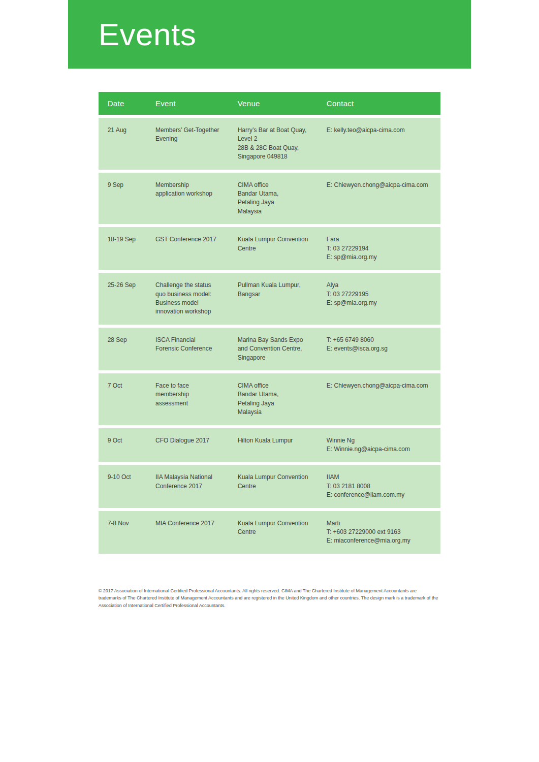Events
| Date | Event | Venue | Contact |
| --- | --- | --- | --- |
| 21 Aug | Members’ Get-Together Evening | Harry’s Bar at Boat Quay, Level 2 28B & 28C Boat Quay, Singapore 049818 | E: kelly.teo@aicpa-cima.com |
| 9 Sep | Membership application workshop | CIMA office Bandar Utama, Petaling Jaya Malaysia | E: Chiewyen.chong@aicpa-cima.com |
| 18-19 Sep | GST Conference 2017 | Kuala Lumpur Convention Centre | Fara T: 03 27229194 E: sp@mia.org.my |
| 25-26 Sep | Challenge the status quo business model: Business model innovation workshop | Pullman Kuala Lumpur, Bangsar | Alya T: 03 27229195 E: sp@mia.org.my |
| 28 Sep | ISCA Financial Forensic Conference | Marina Bay Sands Expo and Convention Centre, Singapore | T: +65 6749 8060 E: events@isca.org.sg |
| 7 Oct | Face to face membership assessment | CIMA office Bandar Utama, Petaling Jaya Malaysia | E: Chiewyen.chong@aicpa-cima.com |
| 9 Oct | CFO Dialogue 2017 | Hilton Kuala Lumpur | Winnie Ng E: Winnie.ng@aicpa-cima.com |
| 9-10 Oct | IIA Malaysia National Conference 2017 | Kuala Lumpur Convention Centre | IIAM T: 03 2181 8008 E: conference@iiam.com.my |
| 7-8 Nov | MIA Conference 2017 | Kuala Lumpur Convention Centre | Marti T: +603 27229000 ext 9163 E: miaconference@mia.org.my |
© 2017 Association of International Certified Professional Accountants. All rights reserved. CIMA and The Chartered Institute of Management Accountants are trademarks of The Chartered Institute of Management Accountants and are registered in the United Kingdom and other countries. The design mark is a trademark of the Association of International Certified Professional Accountants.